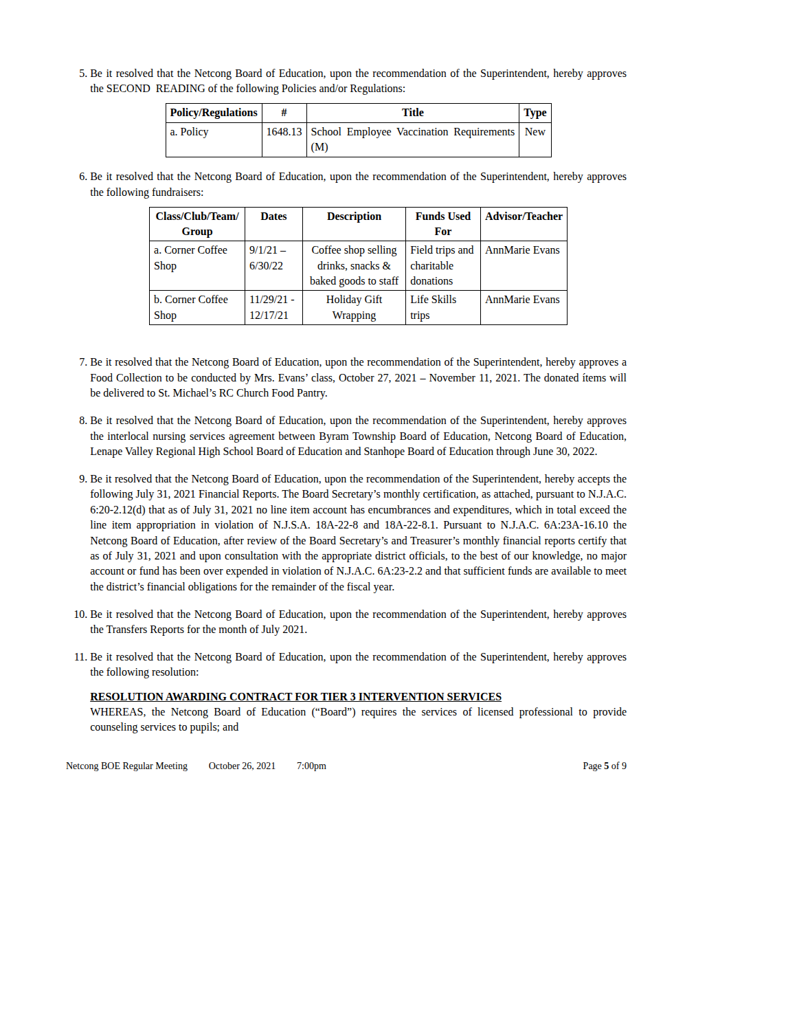Be it resolved that the Netcong Board of Education, upon the recommendation of the Superintendent, hereby approves the SECOND READING of the following Policies and/or Regulations:
| Policy/Regulations | # | Title | Type |
| --- | --- | --- | --- |
| a. Policy | 1648.13 | School Employee Vaccination Requirements (M) | New |
Be it resolved that the Netcong Board of Education, upon the recommendation of the Superintendent, hereby approves the following fundraisers:
| Class/Club/Team/ Group | Dates | Description | Funds Used For | Advisor/Teacher |
| --- | --- | --- | --- | --- |
| a. Corner Coffee Shop | 9/1/21 – 6/30/22 | Coffee shop selling drinks, snacks & baked goods to staff | Field trips and charitable donations | AnnMarie Evans |
| b. Corner Coffee Shop | 11/29/21 - 12/17/21 | Holiday Gift Wrapping | Life Skills trips | AnnMarie Evans |
Be it resolved that the Netcong Board of Education, upon the recommendation of the Superintendent, hereby approves a Food Collection to be conducted by Mrs. Evans’ class, October 27, 2021 – November 11, 2021. The donated ítems will be delivered to St. Michael’s RC Church Food Pantry.
Be it resolved that the Netcong Board of Education, upon the recommendation of the Superintendent, hereby approves the interlocal nursing services agreement between Byram Township Board of Education, Netcong Board of Education, Lenape Valley Regional High School Board of Education and Stanhope Board of Education through June 30, 2022.
Be it resolved that the Netcong Board of Education, upon the recommendation of the Superintendent, hereby accepts the following July 31, 2021 Financial Reports. The Board Secretary’s monthly certification, as attached, pursuant to N.J.A.C. 6:20-2.12(d) that as of July 31, 2021 no line item account has encumbrances and expenditures, which in total exceed the line item appropriation in violation of N.J.S.A. 18A-22-8 and 18A-22-8.1. Pursuant to N.J.A.C. 6A:23A-16.10 the Netcong Board of Education, after review of the Board Secretary’s and Treasurer’s monthly financial reports certify that as of July 31, 2021 and upon consultation with the appropriate district officials, to the best of our knowledge, no major account or fund has been over expended in violation of N.J.A.C. 6A:23-2.2 and that sufficient funds are available to meet the district’s financial obligations for the remainder of the fiscal year.
Be it resolved that the Netcong Board of Education, upon the recommendation of the Superintendent, hereby approves the Transfers Reports for the month of July 2021.
Be it resolved that the Netcong Board of Education, upon the recommendation of the Superintendent, hereby approves the following resolution:
RESOLUTION AWARDING CONTRACT FOR TIER 3 INTERVENTION SERVICES
WHEREAS, the Netcong Board of Education (“Board”) requires the services of licensed professional to provide counseling services to pupils; and
Netcong BOE Regular Meeting October 26, 2021 7:00pm Page 5 of 9